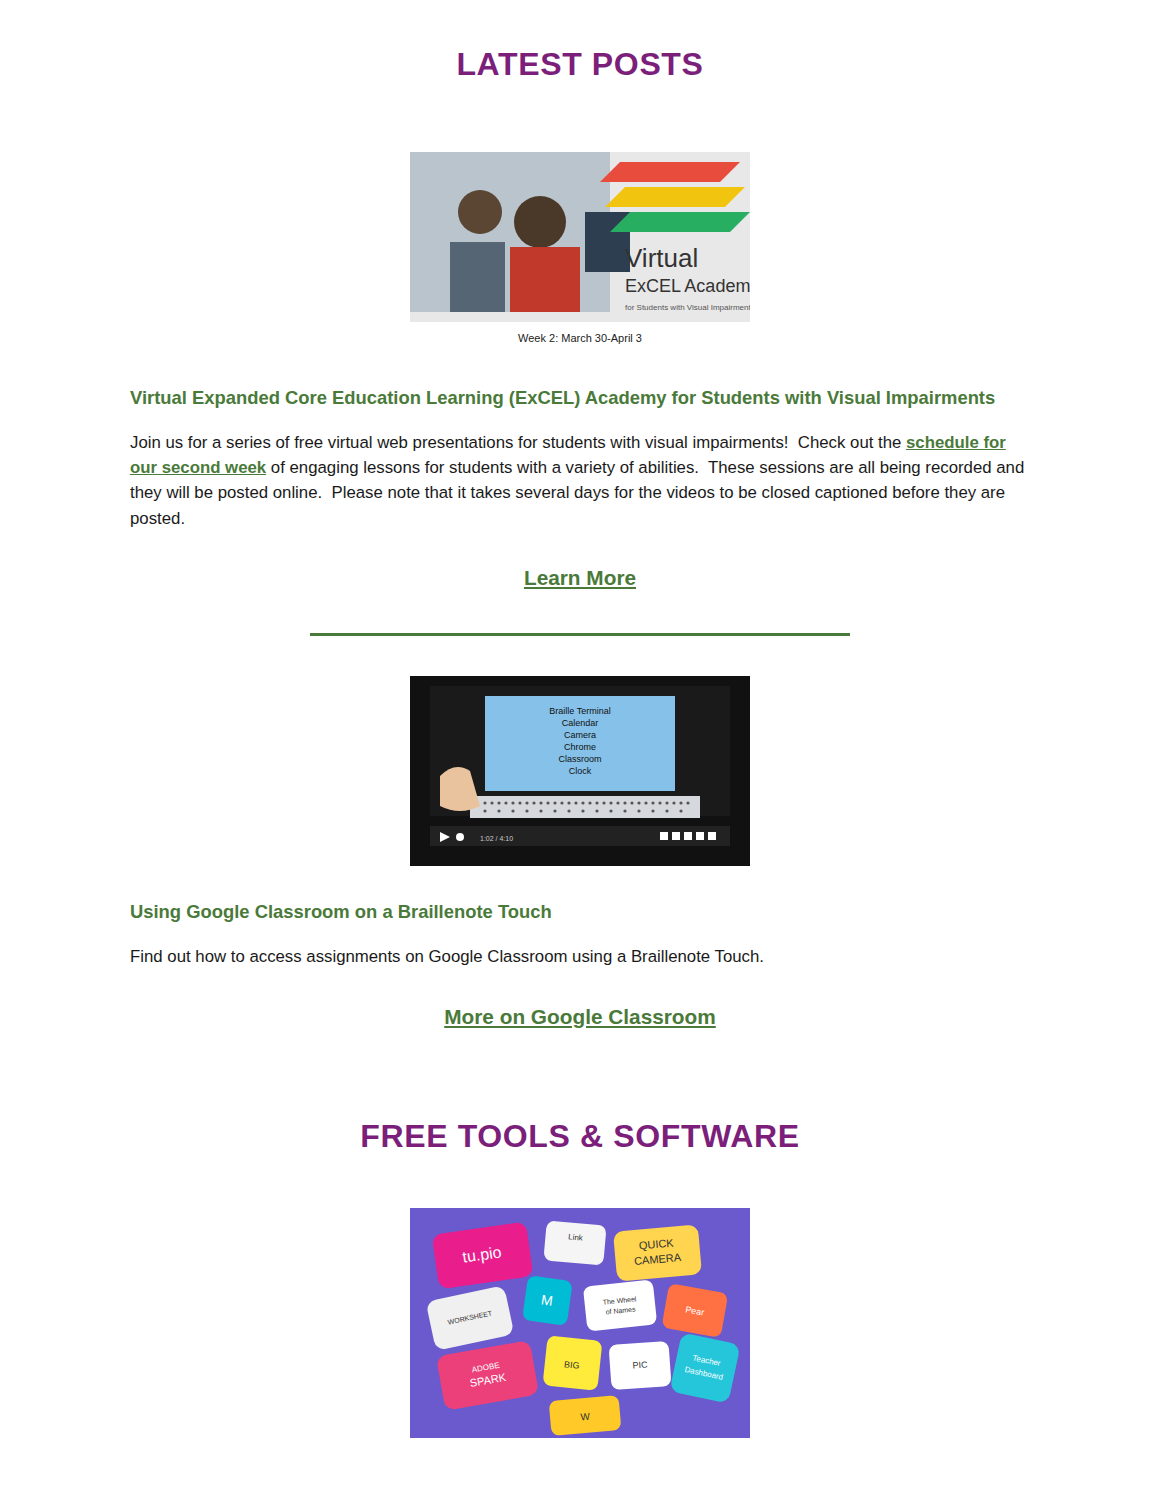LATEST POSTS
Virtual Expanded Core Education Learning (ExCEL) Academy for Students with Visual Impairments
Join us for a series of free virtual web presentations for students with visual impairments! Check out the schedule for our second week of engaging lessons for students with a variety of abilities. These sessions are all being recorded and they will be posted online. Please note that it takes several days for the videos to be closed captioned before they are posted.
Learn More
Using Google Classroom on a Braillenote Touch
Find out how to access assignments on Google Classroom using a Braillenote Touch.
More on Google Classroom
FREE TOOLS & SOFTWARE